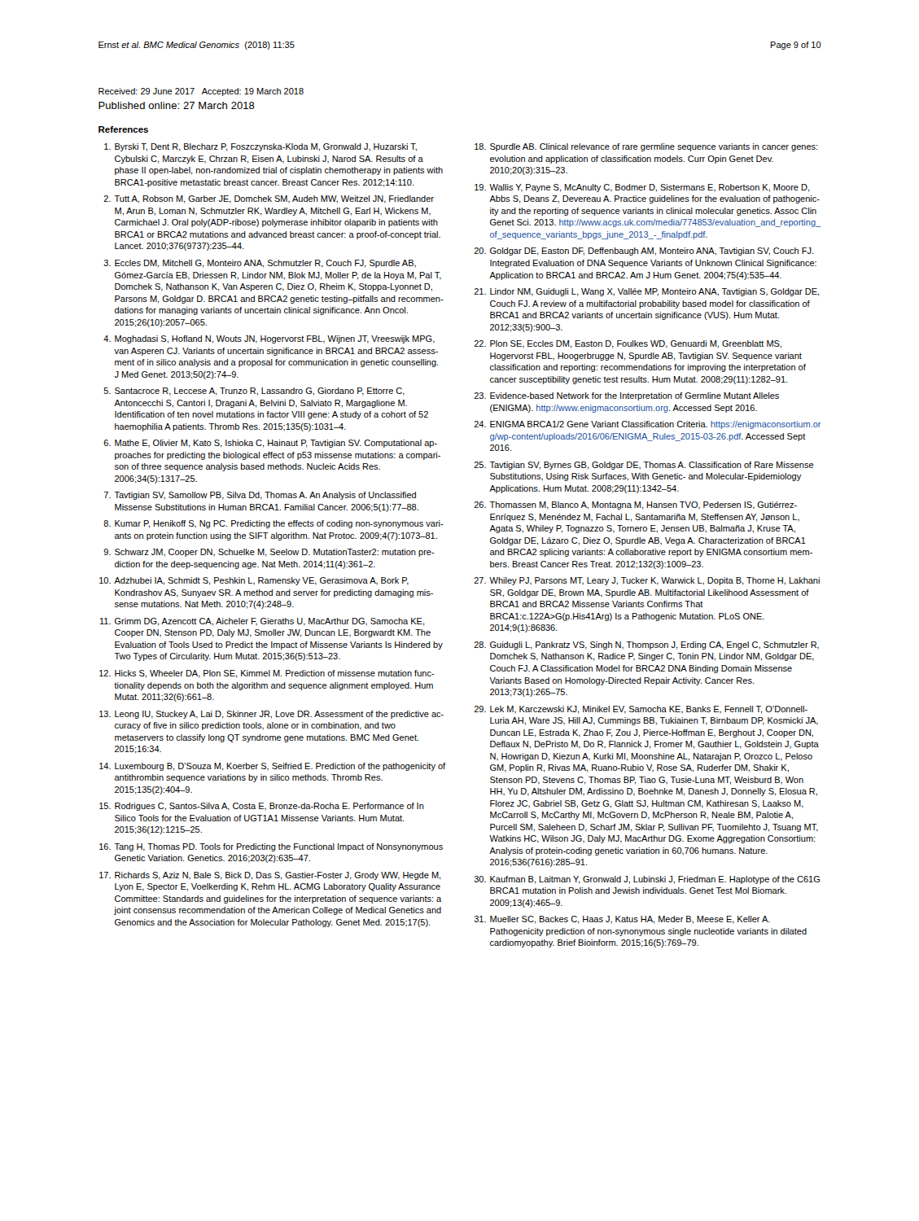Ernst et al. BMC Medical Genomics (2018) 11:35
Page 9 of 10
Received: 29 June 2017 Accepted: 19 March 2018
Published online: 27 March 2018
References
Byrski T, Dent R, Blecharz P, Foszczynska-Kloda M, Gronwald J, Huzarski T, Cybulski C, Marczyk E, Chrzan R, Eisen A, Lubinski J, Narod SA. Results of a phase II open-label, non-randomized trial of cisplatin chemotherapy in patients with BRCA1-positive metastatic breast cancer. Breast Cancer Res. 2012;14:110.
Tutt A, Robson M, Garber JE, Domchek SM, Audeh MW, Weitzel JN, Friedlander M, Arun B, Loman N, Schmutzler RK, Wardley A, Mitchell G, Earl H, Wickens M, Carmichael J. Oral poly(ADP-ribose) polymerase inhibitor olaparib in patients with BRCA1 or BRCA2 mutations and advanced breast cancer: a proof-of-concept trial. Lancet. 2010;376(9737):235–44.
Eccles DM, Mitchell G, Monteiro ANA, Schmutzler R, Couch FJ, Spurdle AB, Gómez-García EB, Driessen R, Lindor NM, Blok MJ, Moller P, de la Hoya M, Pal T, Domchek S, Nathanson K, Van Asperen C, Diez O, Rheim K, Stoppa-Lyonnet D, Parsons M, Goldgar D. BRCA1 and BRCA2 genetic testing–pitfalls and recommendations for managing variants of uncertain clinical significance. Ann Oncol. 2015;26(10):2057–065.
Moghadasi S, Hofland N, Wouts JN, Hogervorst FBL, Wijnen JT, Vreeswijk MPG, van Asperen CJ. Variants of uncertain significance in BRCA1 and BRCA2 assessment of in silico analysis and a proposal for communication in genetic counselling. J Med Genet. 2013;50(2):74–9.
Santacroce R, Leccese A, Trunzo R, Lassandro G, Giordano P, Ettorre C, Antoncecchi S, Cantori I, Dragani A, Belvini D, Salviato R, Margaglione M. Identification of ten novel mutations in factor VIII gene: A study of a cohort of 52 haemophilia A patients. Thromb Res. 2015;135(5):1031–4.
Mathe E, Olivier M, Kato S, Ishioka C, Hainaut P, Tavtigian SV. Computational approaches for predicting the biological effect of p53 missense mutations: a comparison of three sequence analysis based methods. Nucleic Acids Res. 2006;34(5):1317–25.
Tavtigian SV, Samollow PB, Silva Dd, Thomas A. An Analysis of Unclassified Missense Substitutions in Human BRCA1. Familial Cancer. 2006;5(1):77–88.
Kumar P, Henikoff S, Ng PC. Predicting the effects of coding non-synonymous variants on protein function using the SIFT algorithm. Nat Protoc. 2009;4(7):1073–81.
Schwarz JM, Cooper DN, Schuelke M, Seelow D. MutationTaster2: mutation prediction for the deep-sequencing age. Nat Meth. 2014;11(4):361–2.
Adzhubei IA, Schmidt S, Peshkin L, Ramensky VE, Gerasimova A, Bork P, Kondrashov AS, Sunyaev SR. A method and server for predicting damaging missense mutations. Nat Meth. 2010;7(4):248–9.
Grimm DG, Azencott CA, Aicheler F, Gieraths U, MacArthur DG, Samocha KE, Cooper DN, Stenson PD, Daly MJ, Smoller JW, Duncan LE, Borgwardt KM. The Evaluation of Tools Used to Predict the Impact of Missense Variants Is Hindered by Two Types of Circularity. Hum Mutat. 2015;36(5):513–23.
Hicks S, Wheeler DA, Plon SE, Kimmel M. Prediction of missense mutation functionality depends on both the algorithm and sequence alignment employed. Hum Mutat. 2011;32(6):661–8.
Leong IU, Stuckey A, Lai D, Skinner JR, Love DR. Assessment of the predictive accuracy of five in silico prediction tools, alone or in combination, and two metaservers to classify long QT syndrome gene mutations. BMC Med Genet. 2015;16:34.
Luxembourg B, D’Souza M, Koerber S, Seifried E. Prediction of the pathogenicity of antithrombin sequence variations by in silico methods. Thromb Res. 2015;135(2):404–9.
Rodrigues C, Santos-Silva A, Costa E, Bronze-da-Rocha E. Performance of In Silico Tools for the Evaluation of UGT1A1 Missense Variants. Hum Mutat. 2015;36(12):1215–25.
Tang H, Thomas PD. Tools for Predicting the Functional Impact of Nonsynonymous Genetic Variation. Genetics. 2016;203(2):635–47.
Richards S, Aziz N, Bale S, Bick D, Das S, Gastier-Foster J, Grody WW, Hegde M, Lyon E, Spector E, Voelkerding K, Rehm HL. ACMG Laboratory Quality Assurance Committee: Standards and guidelines for the interpretation of sequence variants: a joint consensus recommendation of the American College of Medical Genetics and Genomics and the Association for Molecular Pathology. Genet Med. 2015;17(5).
Spurdle AB. Clinical relevance of rare germline sequence variants in cancer genes: evolution and application of classification models. Curr Opin Genet Dev. 2010;20(3):315–23.
Wallis Y, Payne S, McAnulty C, Bodmer D, Sistermans E, Robertson K, Moore D, Abbs S, Deans Z, Devereau A. Practice guidelines for the evaluation of pathogenicity and the reporting of sequence variants in clinical molecular genetics. Assoc Clin Genet Sci. 2013. http://www.acgs.uk.com/media/774853/evaluation_and_reporting_of_sequence_variants_bpgs_june_2013_-_finalpdf.pdf.
Goldgar DE, Easton DF, Deffenbaugh AM, Monteiro ANA, Tavtigian SV, Couch FJ. Integrated Evaluation of DNA Sequence Variants of Unknown Clinical Significance: Application to BRCA1 and BRCA2. Am J Hum Genet. 2004;75(4):535–44.
Lindor NM, Guidugli L, Wang X, Vallée MP, Monteiro ANA, Tavtigian S, Goldgar DE, Couch FJ. A review of a multifactorial probability based model for classification of BRCA1 and BRCA2 variants of uncertain significance (VUS). Hum Mutat. 2012;33(5):900–3.
Plon SE, Eccles DM, Easton D, Foulkes WD, Genuardi M, Greenblatt MS, Hogervorst FBL, Hoogerbrugge N, Spurdle AB, Tavtigian SV. Sequence variant classification and reporting: recommendations for improving the interpretation of cancer susceptibility genetic test results. Hum Mutat. 2008;29(11):1282–91.
Evidence-based Network for the Interpretation of Germline Mutant Alleles (ENIGMA). http://www.enigmaconsortium.org. Accessed Sept 2016.
ENIGMA BRCA1/2 Gene Variant Classification Criteria. https://enigmaconsortium.org/wp-content/uploads/2016/06/ENIGMA_Rules_2015-03-26.pdf. Accessed Sept 2016.
Tavtigian SV, Byrnes GB, Goldgar DE, Thomas A. Classification of Rare Missense Substitutions, Using Risk Surfaces, With Genetic- and Molecular-Epidemiology Applications. Hum Mutat. 2008;29(11):1342–54.
Thomassen M, Blanco A, Montagna M, Hansen TVO, Pedersen IS, Gutiérrez-Enríquez S, Menéndez M, Fachal L, Santamariña M, Steffensen AY, Jønson L, Agata S, Whiley P, Tognazzo S, Tornero E, Jensen UB, Balmaña J, Kruse TA, Goldgar DE, Lázaro C, Diez O, Spurdle AB, Vega A. Characterization of BRCA1 and BRCA2 splicing variants: A collaborative report by ENIGMA consortium members. Breast Cancer Res Treat. 2012;132(3):1009–23.
Whiley PJ, Parsons MT, Leary J, Tucker K, Warwick L, Dopita B, Thorne H, Lakhani SR, Goldgar DE, Brown MA, Spurdle AB. Multifactorial Likelihood Assessment of BRCA1 and BRCA2 Missense Variants Confirms That BRCA1:c.122A>G(p.His41Arg) Is a Pathogenic Mutation. PLoS ONE. 2014;9(1):86836.
Guidugli L, Pankratz VS, Singh N, Thompson J, Erding CA, Engel C, Schmutzler R, Domchek S, Nathanson K, Radice P, Singer C, Tonin PN, Lindor NM, Goldgar DE, Couch FJ. A Classification Model for BRCA2 DNA Binding Domain Missense Variants Based on Homology-Directed Repair Activity. Cancer Res. 2013;73(1):265–75.
Lek M, Karczewski KJ, Minikel EV, Samocha KE, Banks E, Fennell T, O’Donnell-Luria AH, Ware JS, Hill AJ, Cummings BB, Tukiainen T, Birnbaum DP, Kosmicki JA, Duncan LE, Estrada K, Zhao F, Zou J, Pierce-Hoffman E, Berghout J, Cooper DN, Deflaux N, DePristo M, Do R, Flannick J, Fromer M, Gauthier L, Goldstein J, Gupta N, Howrigan D, Kiezun A, Kurki MI, Moonshine AL, Natarajan P, Orozco L, Peloso GM, Poplin R, Rivas MA, Ruano-Rubio V, Rose SA, Ruderfer DM, Shakir K, Stenson PD, Stevens C, Thomas BP, Tiao G, Tusie-Luna MT, Weisburd B, Won HH, Yu D, Altshuler DM, Ardissino D, Boehnke M, Danesh J, Donnelly S, Elosua R, Florez JC, Gabriel SB, Getz G, Glatt SJ, Hultman CM, Kathiresan S, Laakso M, McCarroll S, McCarthy MI, McGovern D, McPherson R, Neale BM, Palotie A, Purcell SM, Saleheen D, Scharf JM, Sklar P, Sullivan PF, Tuomilehto J, Tsuang MT, Watkins HC, Wilson JG, Daly MJ, MacArthur DG. Exome Aggregation Consortium: Analysis of protein-coding genetic variation in 60,706 humans. Nature. 2016;536(7616):285–91.
Kaufman B, Laitman Y, Gronwald J, Lubinski J, Friedman E. Haplotype of the C61G BRCA1 mutation in Polish and Jewish individuals. Genet Test Mol Biomark. 2009;13(4):465–9.
Mueller SC, Backes C, Haas J, Katus HA, Meder B, Meese E, Keller A. Pathogenicity prediction of non-synonymous single nucleotide variants in dilated cardiomyopathy. Brief Bioinform. 2015;16(5):769–79.